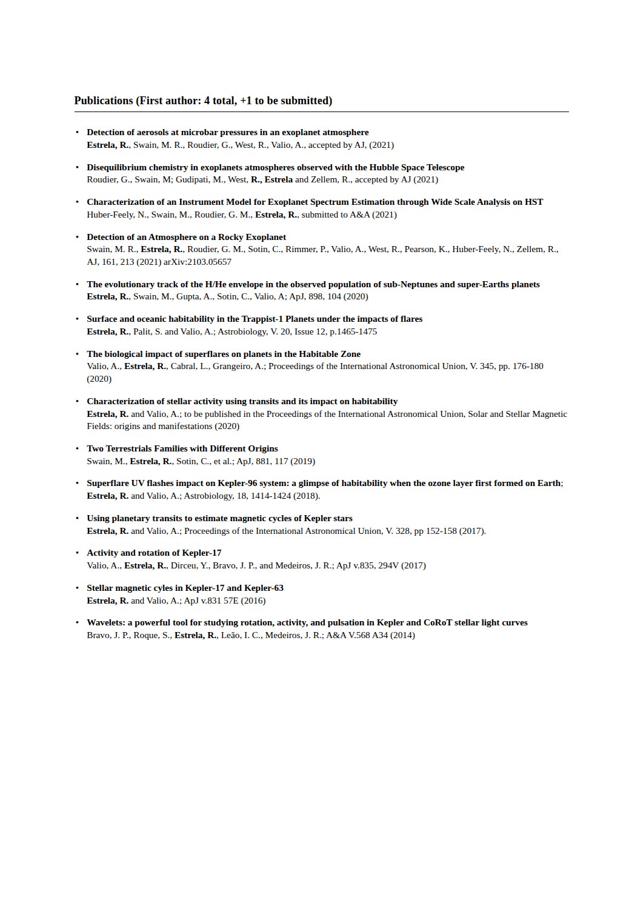Publications (First author: 4 total, +1 to be submitted)
Detection of aerosols at microbar pressures in an exoplanet atmosphere Estrela, R., Swain, M. R., Roudier, G., West, R., Valio, A., accepted by AJ, (2021)
Disequilibrium chemistry in exoplanets atmospheres observed with the Hubble Space Telescope Roudier, G., Swain, M; Gudipati, M., West, R., Estrela and Zellem, R., accepted by AJ (2021)
Characterization of an Instrument Model for Exoplanet Spectrum Estimation through Wide Scale Analysis on HST Huber-Feely, N., Swain, M., Roudier, G. M., Estrela, R., submitted to A&A (2021)
Detection of an Atmosphere on a Rocky Exoplanet Swain, M. R., Estrela, R., Roudier, G. M., Sotin, C., Rimmer, P., Valio, A., West, R., Pearson, K., Huber-Feely, N., Zellem, R., AJ, 161, 213 (2021) arXiv:2103.05657
The evolutionary track of the H/He envelope in the observed population of sub-Neptunes and super-Earths planets Estrela, R., Swain, M., Gupta, A., Sotin, C., Valio, A; ApJ, 898, 104 (2020)
Surface and oceanic habitability in the Trappist-1 Planets under the impacts of flares Estrela, R., Palit, S. and Valio, A.; Astrobiology, V. 20, Issue 12, p.1465-1475
The biological impact of superflares on planets in the Habitable Zone Valio, A., Estrela, R., Cabral, L., Grangeiro, A.; Proceedings of the International Astronomical Union, V. 345, pp. 176-180 (2020)
Characterization of stellar activity using transits and its impact on habitability Estrela, R. and Valio, A.; to be published in the Proceedings of the International Astronomical Union, Solar and Stellar Magnetic Fields: origins and manifestations (2020)
Two Terrestrials Families with Different Origins Swain, M., Estrela, R., Sotin, C., et al.; ApJ, 881, 117 (2019)
Superflare UV flashes impact on Kepler-96 system: a glimpse of habitability when the ozone layer first formed on Earth; Estrela, R. and Valio, A.; Astrobiology, 18, 1414-1424 (2018).
Using planetary transits to estimate magnetic cycles of Kepler stars Estrela, R. and Valio, A.; Proceedings of the International Astronomical Union, V. 328, pp 152-158 (2017).
Activity and rotation of Kepler-17 Valio, A., Estrela, R., Dirceu, Y., Bravo, J. P., and Medeiros, J. R.; ApJ v.835, 294V (2017)
Stellar magnetic cyles in Kepler-17 and Kepler-63 Estrela, R. and Valio, A.; ApJ v.831 57E (2016)
Wavelets: a powerful tool for studying rotation, activity, and pulsation in Kepler and CoRoT stellar light curves Bravo, J. P., Roque, S., Estrela, R., Leão, I. C., Medeiros, J. R.; A&A V.568 A34 (2014)